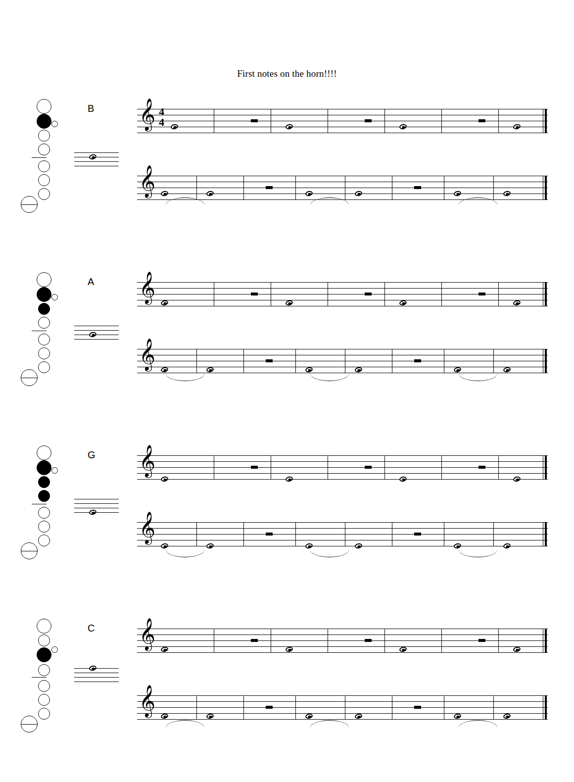First notes on the horn!!!!
B
𝄞
4
4
𝄞
A
𝄞
𝄞
G
𝄞
𝄞
C
𝄞
𝄞